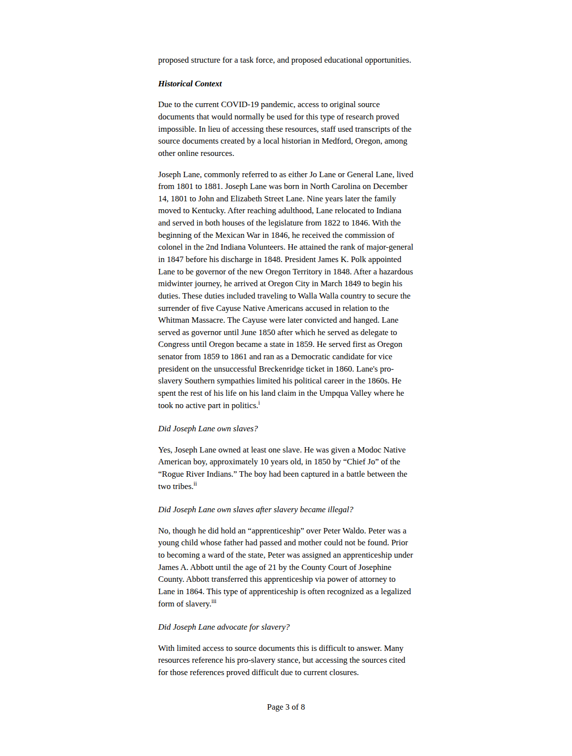proposed structure for a task force, and proposed educational opportunities.
Historical Context
Due to the current COVID-19 pandemic, access to original source documents that would normally be used for this type of research proved impossible. In lieu of accessing these resources, staff used transcripts of the source documents created by a local historian in Medford, Oregon, among other online resources.
Joseph Lane, commonly referred to as either Jo Lane or General Lane, lived from 1801 to 1881. Joseph Lane was born in North Carolina on December 14, 1801 to John and Elizabeth Street Lane. Nine years later the family moved to Kentucky. After reaching adulthood, Lane relocated to Indiana and served in both houses of the legislature from 1822 to 1846. With the beginning of the Mexican War in 1846, he received the commission of colonel in the 2nd Indiana Volunteers. He attained the rank of major-general in 1847 before his discharge in 1848. President James K. Polk appointed Lane to be governor of the new Oregon Territory in 1848. After a hazardous midwinter journey, he arrived at Oregon City in March 1849 to begin his duties. These duties included traveling to Walla Walla country to secure the surrender of five Cayuse Native Americans accused in relation to the Whitman Massacre. The Cayuse were later convicted and hanged. Lane served as governor until June 1850 after which he served as delegate to Congress until Oregon became a state in 1859. He served first as Oregon senator from 1859 to 1861 and ran as a Democratic candidate for vice president on the unsuccessful Breckenridge ticket in 1860. Lane's pro-slavery Southern sympathies limited his political career in the 1860s. He spent the rest of his life on his land claim in the Umpqua Valley where he took no active part in politics.i
Did Joseph Lane own slaves?
Yes, Joseph Lane owned at least one slave. He was given a Modoc Native American boy, approximately 10 years old, in 1850 by “Chief Jo” of the “Rogue River Indians.” The boy had been captured in a battle between the two tribes.ii
Did Joseph Lane own slaves after slavery became illegal?
No, though he did hold an “apprenticeship” over Peter Waldo. Peter was a young child whose father had passed and mother could not be found. Prior to becoming a ward of the state, Peter was assigned an apprenticeship under James A. Abbott until the age of 21 by the County Court of Josephine County. Abbott transferred this apprenticeship via power of attorney to Lane in 1864. This type of apprenticeship is often recognized as a legalized form of slavery.iii
Did Joseph Lane advocate for slavery?
With limited access to source documents this is difficult to answer. Many resources reference his pro-slavery stance, but accessing the sources cited for those references proved difficult due to current closures.
Page 3 of 8